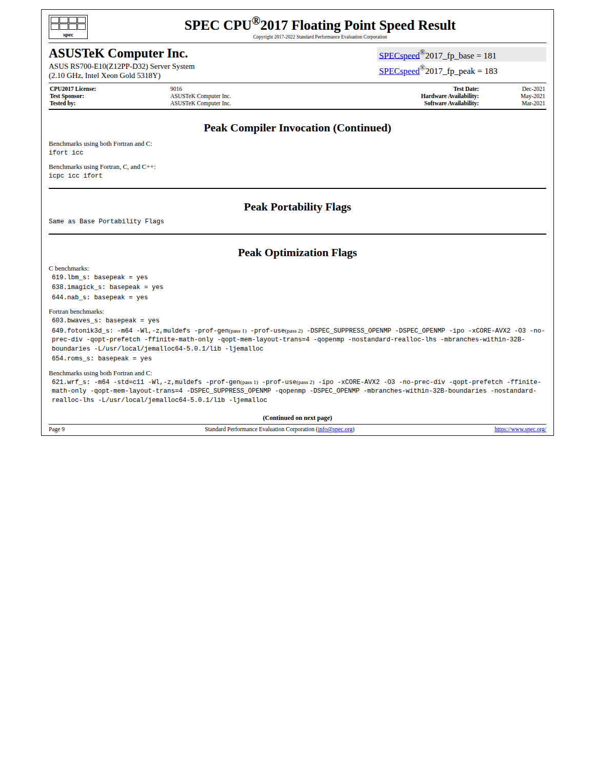spec
SPEC CPU®2017 Floating Point Speed Result
Copyright 2017-2022 Standard Performance Evaluation Corporation
ASUSTeK Computer Inc.
ASUS RS700-E10(Z12PP-D32) Server System
(2.10 GHz, Intel Xeon Gold 5318Y)
SPECspeed®2017_fp_base = 181
SPECspeed®2017_fp_peak = 183
| CPU2017 License: | 9016 | | Test Date: | Dec-2021 |
| Test Sponsor: | ASUSTeK Computer Inc. | | Hardware Availability: | May-2021 |
| Tested by: | ASUSTeK Computer Inc. | | Software Availability: | Mar-2021 |
Peak Compiler Invocation (Continued)
Benchmarks using both Fortran and C:
ifort icc
Benchmarks using Fortran, C, and C++:
icpc icc ifort
Peak Portability Flags
Same as Base Portability Flags
Peak Optimization Flags
C benchmarks:
619.lbm_s: basepeak = yes
638.imagick_s: basepeak = yes
644.nab_s: basepeak = yes
Fortran benchmarks:
603.bwaves_s: basepeak = yes
649.fotonik3d_s: -m64 -Wl,-z,muldefs -prof-gen(pass 1) -prof-use(pass 2) -DSPEC_SUPPRESS_OPENMP -DSPEC_OPENMP -ipo -xCORE-AVX2 -O3 -no-prec-div -qopt-prefetch -ffinite-math-only -qopt-mem-layout-trans=4 -qopenmp -nostandard-realloc-lhs -mbranches-within-32B-boundaries -L/usr/local/jemalloc64-5.0.1/lib -ljemalloc
654.roms_s: basepeak = yes
Benchmarks using both Fortran and C:
621.wrf_s: -m64 -std=c11 -Wl,-z,muldefs -prof-gen(pass 1) -prof-use(pass 2) -ipo -xCORE-AVX2 -O3 -no-prec-div -qopt-prefetch -ffinite-math-only -qopt-mem-layout-trans=4 -DSPEC_SUPPRESS_OPENMP -qopenmp -DSPEC_OPENMP -mbranches-within-32B-boundaries -nostandard-realloc-lhs -L/usr/local/jemalloc64-5.0.1/lib -ljemalloc
(Continued on next page)
Page 9
Standard Performance Evaluation Corporation (info@spec.org)
https://www.spec.org/